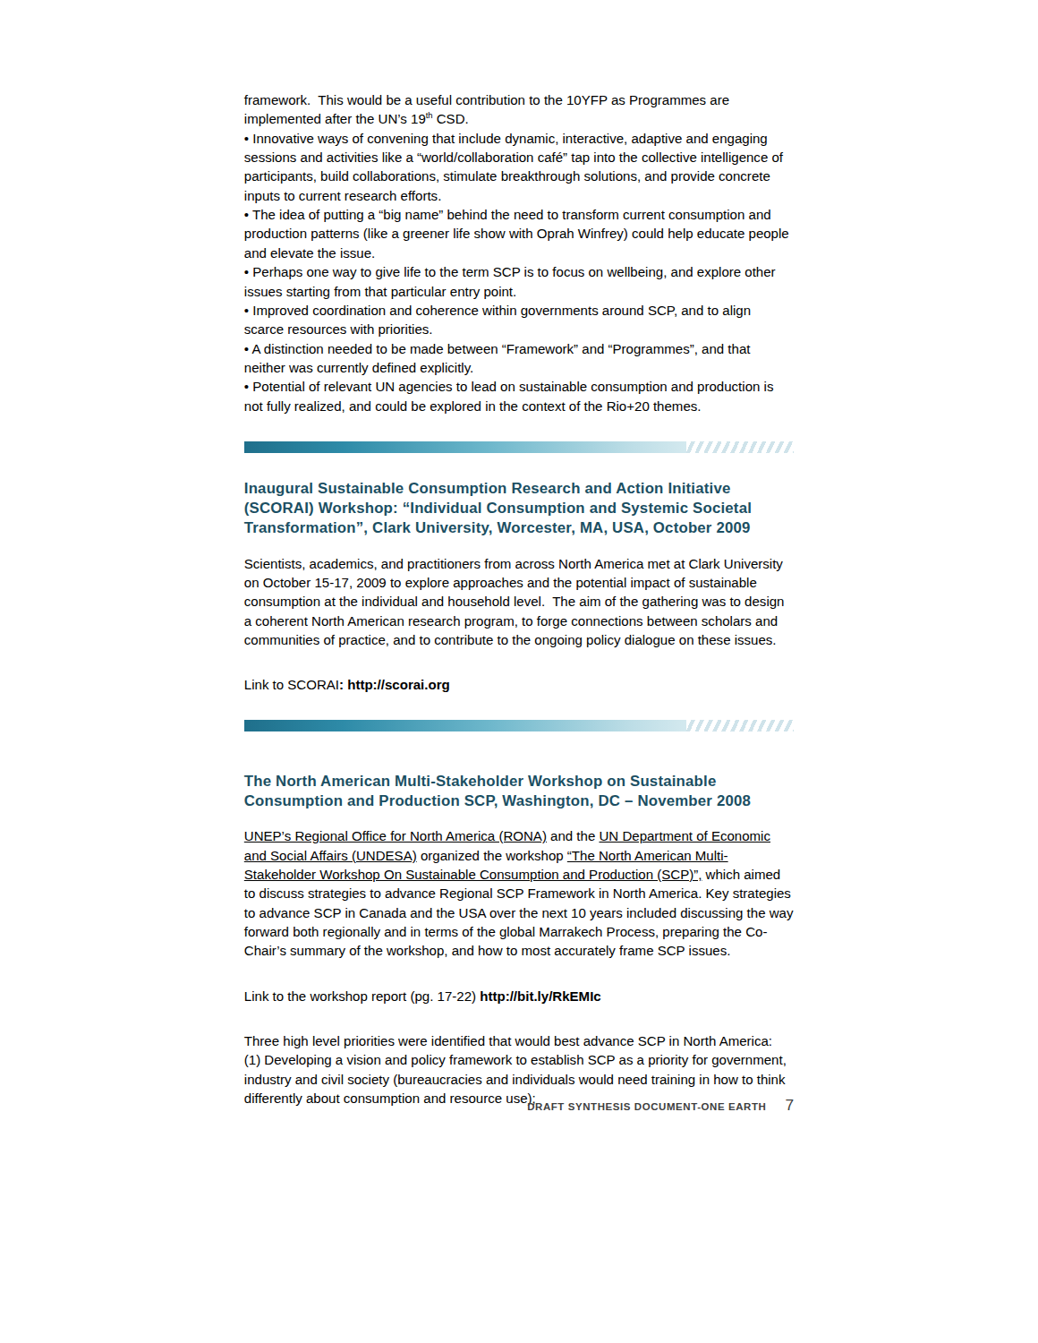framework. This would be a useful contribution to the 10YFP as Programmes are implemented after the UN’s 19th CSD.
• Innovative ways of convening that include dynamic, interactive, adaptive and engaging sessions and activities like a “world/collaboration café” tap into the collective intelligence of participants, build collaborations, stimulate breakthrough solutions, and provide concrete inputs to current research efforts.
• The idea of putting a “big name” behind the need to transform current consumption and production patterns (like a greener life show with Oprah Winfrey) could help educate people and elevate the issue.
• Perhaps one way to give life to the term SCP is to focus on wellbeing, and explore other issues starting from that particular entry point.
• Improved coordination and coherence within governments around SCP, and to align scarce resources with priorities.
• A distinction needed to be made between “Framework” and “Programmes”, and that neither was currently defined explicitly.
• Potential of relevant UN agencies to lead on sustainable consumption and production is not fully realized, and could be explored in the context of the Rio+20 themes.
Inaugural Sustainable Consumption Research and Action Initiative (SCORAI) Workshop: “Individual Consumption and Systemic Societal Transformation”, Clark University, Worcester, MA, USA, October 2009
Scientists, academics, and practitioners from across North America met at Clark University on October 15-17, 2009 to explore approaches and the potential impact of sustainable consumption at the individual and household level. The aim of the gathering was to design a coherent North American research program, to forge connections between scholars and communities of practice, and to contribute to the ongoing policy dialogue on these issues.
Link to SCORAI: http://scorai.org
The North American Multi-Stakeholder Workshop on Sustainable Consumption and Production SCP, Washington, DC – November 2008
UNEP’s Regional Office for North America (RONA) and the UN Department of Economic and Social Affairs (UNDESA) organized the workshop “The North American Multi-Stakeholder Workshop On Sustainable Consumption and Production (SCP)”, which aimed to discuss strategies to advance Regional SCP Framework in North America. Key strategies to advance SCP in Canada and the USA over the next 10 years included discussing the way forward both regionally and in terms of the global Marrakech Process, preparing the Co-Chair’s summary of the workshop, and how to most accurately frame SCP issues.
Link to the workshop report (pg. 17-22) http://bit.ly/RkEMIc
Three high level priorities were identified that would best advance SCP in North America:
(1) Developing a vision and policy framework to establish SCP as a priority for government, industry and civil society (bureaucracies and individuals would need training in how to think differently about consumption and resource use);
DRAFT SYNTHESIS DOCUMENT-ONE EARTH 7